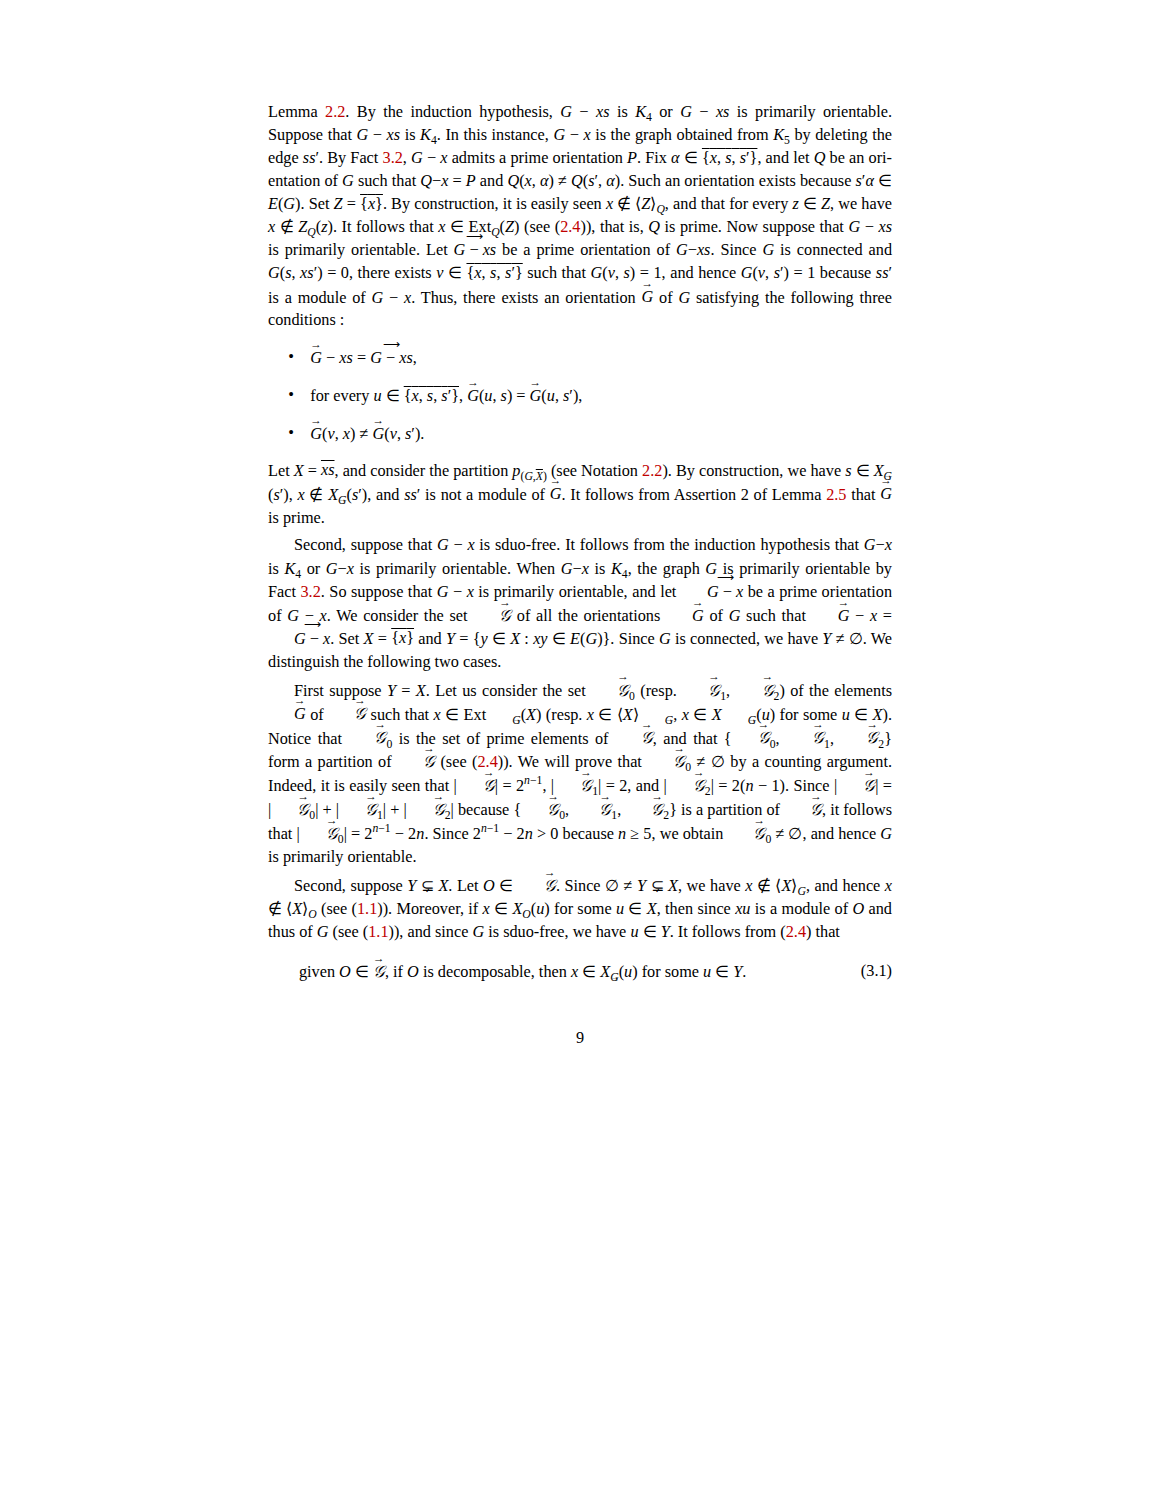Lemma 2.2. By the induction hypothesis, G − xs is K4 or G − xs is primarily orientable. Suppose that G − xs is K4. In this instance, G − x is the graph obtained from K5 by deleting the edge ss′. By Fact 3.2, G − x admits a prime orientation P. Fix α ∈ {x, s, s′}, and let Q be an orientation of G such that Q−x = P and Q(x, α) ≠ Q(s′, α). Such an orientation exists because s′α ∈ E(G). Set Z = {x}. By construction, it is easily seen x ∉ ⟨Z⟩Q, and that for every z ∈ Z, we have x ∉ ZQ(z). It follows that x ∈ ExtQ(Z) (see (2.4)), that is, Q is prime. Now suppose that G − xs is primarily orientable. Let ⟶G − xs be a prime orientation of G−xs. Since G is connected and G(s, xs′) = 0, there exists v ∈ {x, s, s′} such that G(v, s) = 1, and hence G(v, s′) = 1 because ss′ is a module of G − x. Thus, there exists an orientation →G of G satisfying the following three conditions :
→G − xs = ⟶G − xs,
for every u ∈ {x, s, s′}, →G(u, s) = →G(u, s′),
→G(v, x) ≠ →G(v, s′).
Let X = xs, and consider the partition p(G,X) (see Notation 2.2). By construction, we have s ∈ X→G(s′), x ∉ X→G(s′), and ss′ is not a module of →G. It follows from Assertion 2 of Lemma 2.5 that →G is prime.
Second, suppose that G − x is sduo-free. It follows from the induction hypothesis that G−x is K4 or G−x is primarily orientable. When G−x is K4, the graph G is primarily orientable by Fact 3.2. So suppose that G − x is primarily orientable, and let ⟶G − x be a prime orientation of G − x. We consider the set →𝒢 of all the orientations →G of G such that →G − x = ⟶G − x. Set X = {x} and Y = {y ∈ X : xy ∈ E(G)}. Since G is connected, we have Y ≠ ∅. We distinguish the following two cases.
First suppose Y = X. Let us consider the set →𝒢0 (resp. →𝒢1, →𝒢2) of the elements →G of →𝒢 such that x ∈ Ext→G(X) (resp. x ∈ ⟨X⟩→G, x ∈ X→G(u) for some u ∈ X). Notice that →𝒢0 is the set of prime elements of →𝒢, and that {→𝒢0, →𝒢1, →𝒢2} form a partition of →𝒢 (see (2.4)). We will prove that →𝒢0 ≠ ∅ by a counting argument. Indeed, it is easily seen that |→𝒢| = 2n−1, |→𝒢1| = 2, and |→𝒢2| = 2(n − 1). Since |→𝒢| = |→𝒢0| + |→𝒢1| + |→𝒢2| because {→𝒢0, →𝒢1, →𝒢2} is a partition of →𝒢, it follows that |→𝒢0| = 2n−1 − 2n. Since 2n−1 − 2n > 0 because n ≥ 5, we obtain →𝒢0 ≠ ∅, and hence G is primarily orientable.
Second, suppose Y ⊊ X. Let O ∈ →𝒢. Since ∅ ≠ Y ⊊ X, we have x ∉ ⟨X⟩G, and hence x ∉ ⟨X⟩O (see (1.1)). Moreover, if x ∈ XO(u) for some u ∈ X, then since xu is a module of O and thus of G (see (1.1)), and since G is sduo-free, we have u ∈ Y. It follows from (2.4) that
given O ∈ →𝒢, if O is decomposable, then x ∈ X→G(u) for some u ∈ Y. (3.1)
9